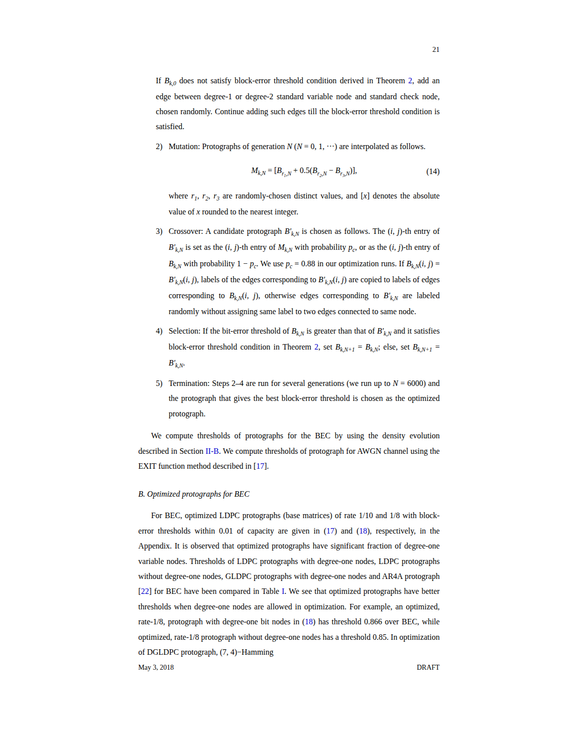21
If Bk,0 does not satisfy block-error threshold condition derived in Theorem 2, add an edge between degree-1 or degree-2 standard variable node and standard check node, chosen randomly. Continue adding such edges till the block-error threshold condition is satisfied.
2) Mutation: Protographs of generation N (N = 0, 1, ···) are interpolated as follows.
Mk,N = [Br1,N + 0.5(Br2,N − Br3,N)], (14)
where r1, r2, r3 are randomly-chosen distinct values, and [x] denotes the absolute value of x rounded to the nearest integer.
3) Crossover: A candidate protograph B′k,N is chosen as follows. The (i, j)-th entry of B′k,N is set as the (i, j)-th entry of Mk,N with probability pc, or as the (i, j)-th entry of Bk,N with probability 1 − pc. We use pc = 0.88 in our optimization runs. If Bk,N(i, j) = B′k,N(i, j), labels of the edges corresponding to B′k,N(i, j) are copied to labels of edges corresponding to Bk,N(i, j), otherwise edges corresponding to B′k,N are labeled randomly without assigning same label to two edges connected to same node.
4) Selection: If the bit-error threshold of Bk,N is greater than that of B′k,N and it satisfies block-error threshold condition in Theorem 2, set Bk,N+1 = Bk,N; else, set Bk,N+1 = B′k,N.
5) Termination: Steps 2–4 are run for several generations (we run up to N = 6000) and the protograph that gives the best block-error threshold is chosen as the optimized protograph.
We compute thresholds of protographs for the BEC by using the density evolution described in Section II-B. We compute thresholds of protograph for AWGN channel using the EXIT function method described in [17].
B. Optimized protographs for BEC
For BEC, optimized LDPC protographs (base matrices) of rate 1/10 and 1/8 with block-error thresholds within 0.01 of capacity are given in (17) and (18), respectively, in the Appendix. It is observed that optimized protographs have significant fraction of degree-one variable nodes. Thresholds of LDPC protographs with degree-one nodes, LDPC protographs without degree-one nodes, GLDPC protographs with degree-one nodes and AR4A protograph [22] for BEC have been compared in Table I. We see that optimized protographs have better thresholds when degree-one nodes are allowed in optimization. For example, an optimized, rate-1/8, protograph with degree-one bit nodes in (18) has threshold 0.866 over BEC, while optimized, rate-1/8 protograph without degree-one nodes has a threshold 0.85. In optimization of DGLDPC protograph, (7, 4)−Hamming
May 3, 2018 DRAFT